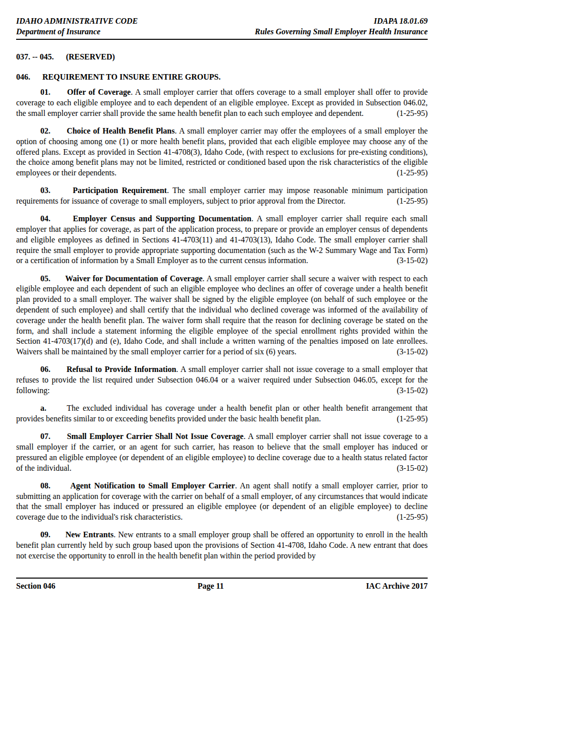IDAHO ADMINISTRATIVE CODE Department of Insurance
IDAPA 18.01.69 Rules Governing Small Employer Health Insurance
037. -- 045. (RESERVED)
046. REQUIREMENT TO INSURE ENTIRE GROUPS.
01. Offer of Coverage. A small employer carrier that offers coverage to a small employer shall offer to provide coverage to each eligible employee and to each dependent of an eligible employee. Except as provided in Subsection 046.02, the small employer carrier shall provide the same health benefit plan to each such employee and dependent.(1-25-95)
02. Choice of Health Benefit Plans. A small employer carrier may offer the employees of a small employer the option of choosing among one (1) or more health benefit plans, provided that each eligible employee may choose any of the offered plans. Except as provided in Section 41-4708(3), Idaho Code, (with respect to exclusions for pre-existing conditions), the choice among benefit plans may not be limited, restricted or conditioned based upon the risk characteristics of the eligible employees or their dependents.(1-25-95)
03. Participation Requirement. The small employer carrier may impose reasonable minimum participation requirements for issuance of coverage to small employers, subject to prior approval from the Director.(1-25-95)
04. Employer Census and Supporting Documentation. A small employer carrier shall require each small employer that applies for coverage, as part of the application process, to prepare or provide an employer census of dependents and eligible employees as defined in Sections 41-4703(11) and 41-4703(13), Idaho Code. The small employer carrier shall require the small employer to provide appropriate supporting documentation (such as the W-2 Summary Wage and Tax Form) or a certification of information by a Small Employer as to the current census information.(3-15-02)
05. Waiver for Documentation of Coverage. A small employer carrier shall secure a waiver with respect to each eligible employee and each dependent of such an eligible employee who declines an offer of coverage under a health benefit plan provided to a small employer. The waiver shall be signed by the eligible employee (on behalf of such employee or the dependent of such employee) and shall certify that the individual who declined coverage was informed of the availability of coverage under the health benefit plan. The waiver form shall require that the reason for declining coverage be stated on the form, and shall include a statement informing the eligible employee of the special enrollment rights provided within the Section 41-4703(17)(d) and (e), Idaho Code, and shall include a written warning of the penalties imposed on late enrollees. Waivers shall be maintained by the small employer carrier for a period of six (6) years.(3-15-02)
06. Refusal to Provide Information. A small employer carrier shall not issue coverage to a small employer that refuses to provide the list required under Subsection 046.04 or a waiver required under Subsection 046.05, except for the following:(3-15-02)
a. The excluded individual has coverage under a health benefit plan or other health benefit arrangement that provides benefits similar to or exceeding benefits provided under the basic health benefit plan.(1-25-95)
07. Small Employer Carrier Shall Not Issue Coverage. A small employer carrier shall not issue coverage to a small employer if the carrier, or an agent for such carrier, has reason to believe that the small employer has induced or pressured an eligible employee (or dependent of an eligible employee) to decline coverage due to a health status related factor of the individual.(3-15-02)
08. Agent Notification to Small Employer Carrier. An agent shall notify a small employer carrier, prior to submitting an application for coverage with the carrier on behalf of a small employer, of any circumstances that would indicate that the small employer has induced or pressured an eligible employee (or dependent of an eligible employee) to decline coverage due to the individual's risk characteristics.(1-25-95)
09. New Entrants. New entrants to a small employer group shall be offered an opportunity to enroll in the health benefit plan currently held by such group based upon the provisions of Section 41-4708, Idaho Code. A new entrant that does not exercise the opportunity to enroll in the health benefit plan within the period provided by
Section 046
Page 11
IAC Archive 2017